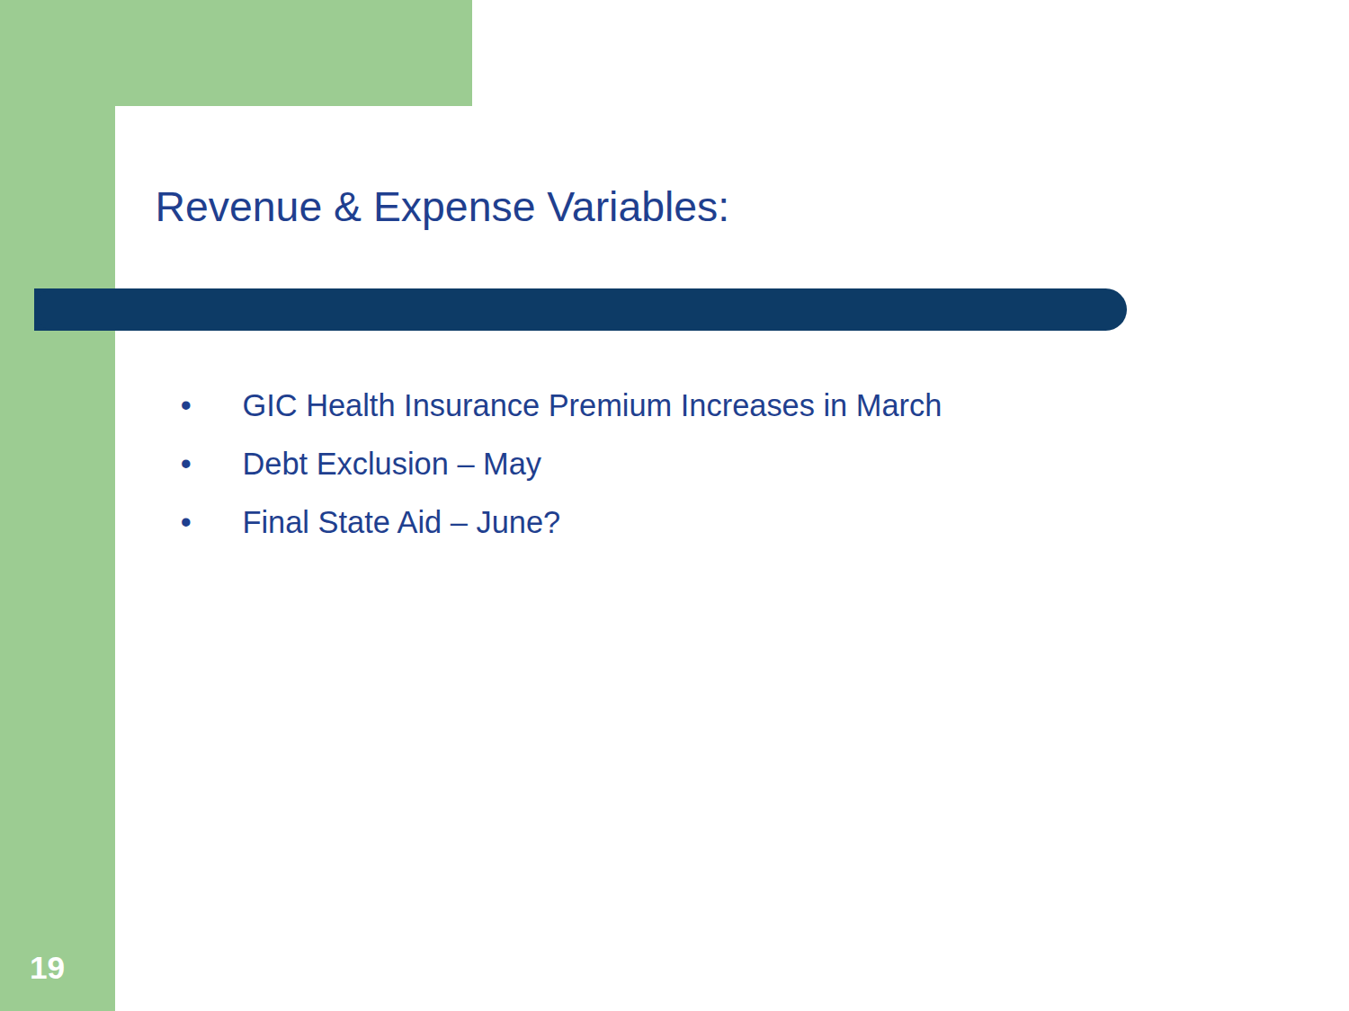Revenue & Expense Variables:
GIC Health Insurance Premium Increases in March
Debt Exclusion – May
Final State Aid – June?
19